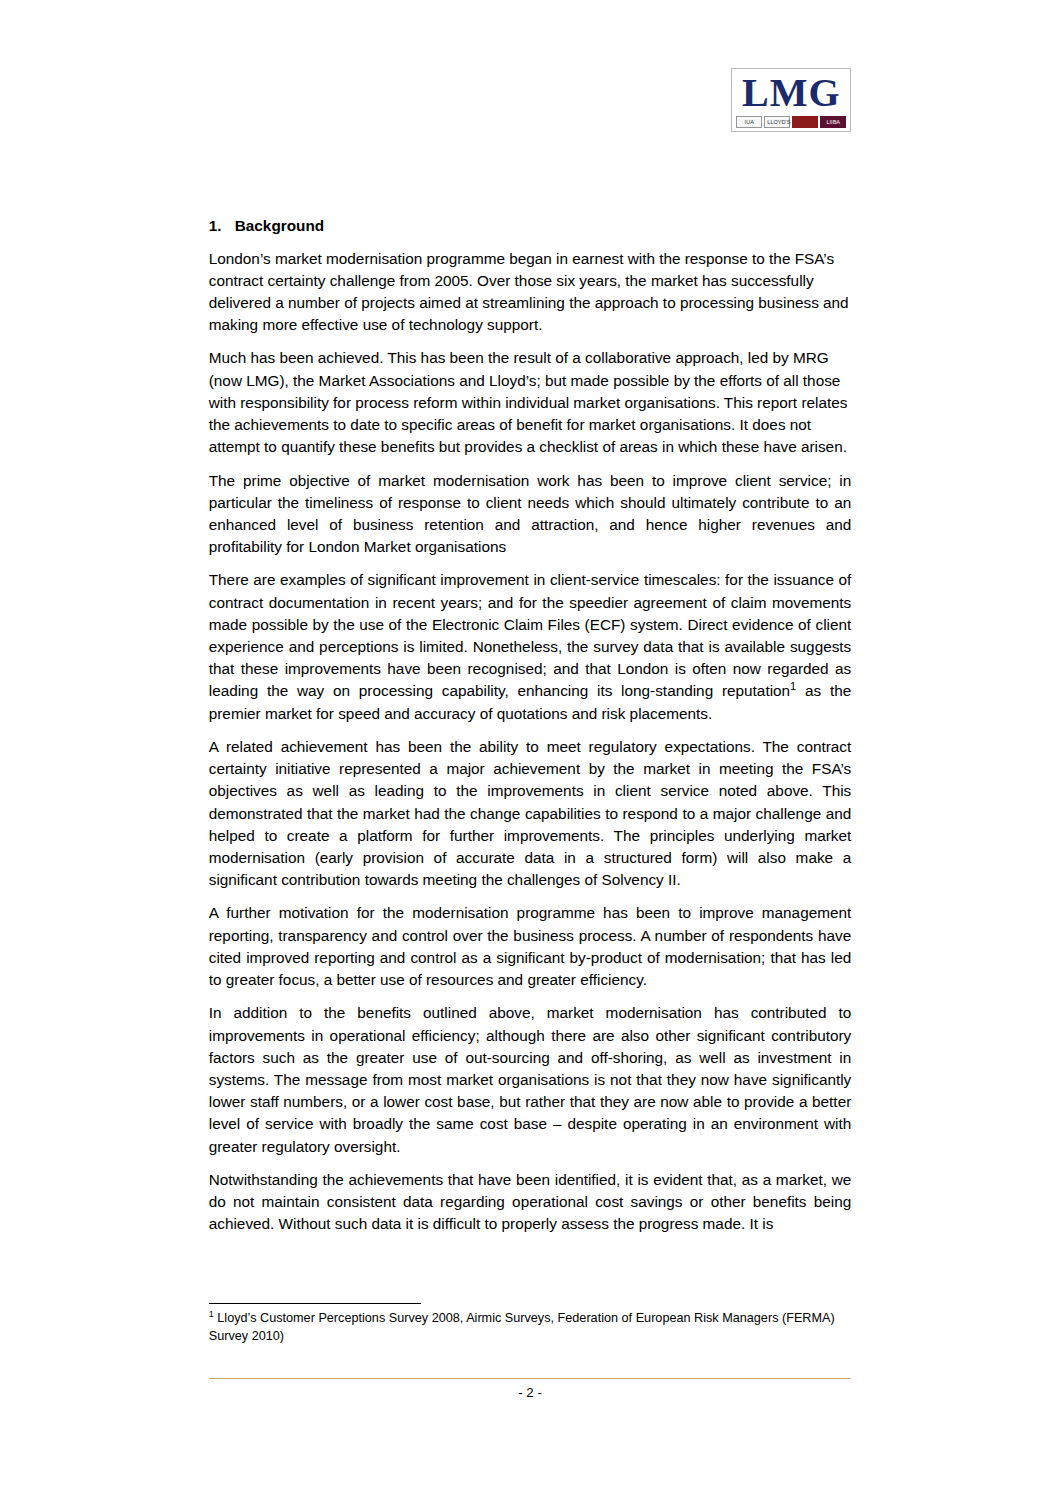LMG
IUA LLOYD'S LIIBA
1. Background
London’s market modernisation programme began in earnest with the response to the FSA’s contract certainty challenge from 2005. Over those six years, the market has successfully delivered a number of projects aimed at streamlining the approach to processing business and making more effective use of technology support.
Much has been achieved. This has been the result of a collaborative approach, led by MRG (now LMG), the Market Associations and Lloyd’s; but made possible by the efforts of all those with responsibility for process reform within individual market organisations. This report relates the achievements to date to specific areas of benefit for market organisations. It does not attempt to quantify these benefits but provides a checklist of areas in which these have arisen.
The prime objective of market modernisation work has been to improve client service; in particular the timeliness of response to client needs which should ultimately contribute to an enhanced level of business retention and attraction, and hence higher revenues and profitability for London Market organisations
There are examples of significant improvement in client-service timescales: for the issuance of contract documentation in recent years; and for the speedier agreement of claim movements made possible by the use of the Electronic Claim Files (ECF) system. Direct evidence of client experience and perceptions is limited. Nonetheless, the survey data that is available suggests that these improvements have been recognised; and that London is often now regarded as leading the way on processing capability, enhancing its long-standing reputation1 as the premier market for speed and accuracy of quotations and risk placements.
A related achievement has been the ability to meet regulatory expectations. The contract certainty initiative represented a major achievement by the market in meeting the FSA’s objectives as well as leading to the improvements in client service noted above. This demonstrated that the market had the change capabilities to respond to a major challenge and helped to create a platform for further improvements. The principles underlying market modernisation (early provision of accurate data in a structured form) will also make a significant contribution towards meeting the challenges of Solvency II.
A further motivation for the modernisation programme has been to improve management reporting, transparency and control over the business process. A number of respondents have cited improved reporting and control as a significant by-product of modernisation; that has led to greater focus, a better use of resources and greater efficiency.
In addition to the benefits outlined above, market modernisation has contributed to improvements in operational efficiency; although there are also other significant contributory factors such as the greater use of out-sourcing and off-shoring, as well as investment in systems. The message from most market organisations is not that they now have significantly lower staff numbers, or a lower cost base, but rather that they are now able to provide a better level of service with broadly the same cost base – despite operating in an environment with greater regulatory oversight.
Notwithstanding the achievements that have been identified, it is evident that, as a market, we do not maintain consistent data regarding operational cost savings or other benefits being achieved. Without such data it is difficult to properly assess the progress made. It is
1 Lloyd’s Customer Perceptions Survey 2008, Airmic Surveys, Federation of European Risk Managers (FERMA) Survey 2010)
- 2 -